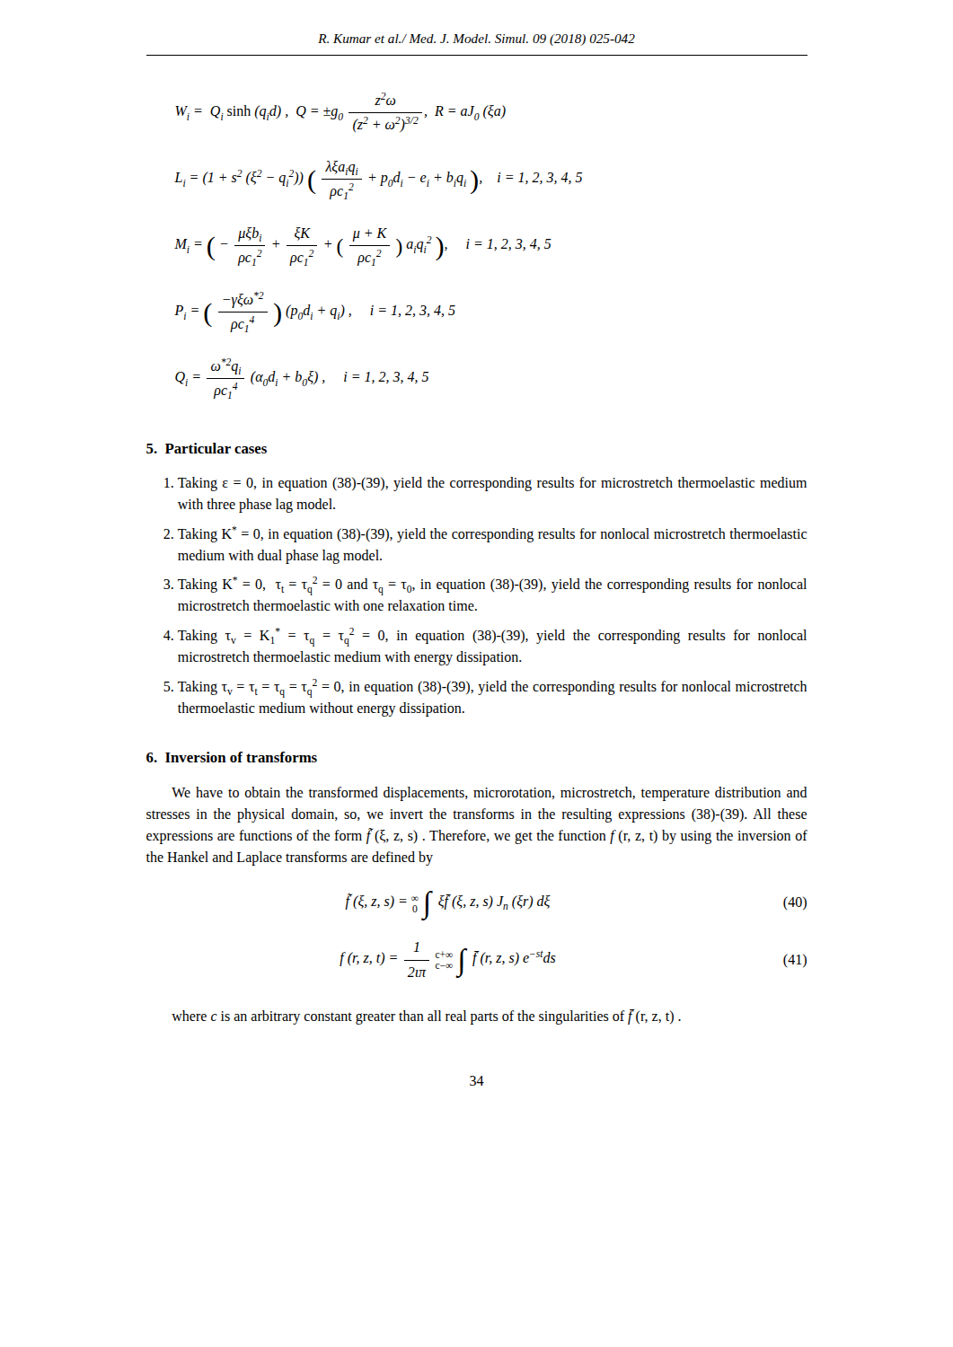R. Kumar et al./ Med. J. Model. Simul. 09 (2018) 025-042
Wi = Qi sinh (qid) , Q = ±g0 z2ω (z2 + ω2)3/2 , R = aJ0 (ξa)
Li = (1 + s2 (ξ2 − qi2)) ( λξaiqi ρc12 + p0di − ei + biqi ), i = 1, 2, 3, 4, 5
Mi = ( − μξbi ρc12 + ξK ρc12 + ( μ + K ρc12 ) aiqi2 ), i = 1, 2, 3, 4, 5
Pi = ( −γξω*2 ρc14 ) (p0di + qi) , i = 1, 2, 3, 4, 5
Qi = ω*2qi ρc14 (α0di + b0ξ) , i = 1, 2, 3, 4, 5
5. Particular cases
Taking ε = 0, in equation (38)-(39), yield the corresponding results for microstretch thermoelastic medium with three phase lag model.
Taking K* = 0, in equation (38)-(39), yield the corresponding results for nonlocal microstretch thermoelastic medium with dual phase lag model.
Taking K* = 0, τt = τq2 = 0 and τq = τ0, in equation (38)-(39), yield the corresponding results for nonlocal microstretch thermoelastic with one relaxation time.
Taking τv = K1* = τq = τq2 = 0, in equation (38)-(39), yield the corresponding results for nonlocal microstretch thermoelastic medium with energy dissipation.
Taking τv = τt = τq = τq2 = 0, in equation (38)-(39), yield the corresponding results for nonlocal microstretch thermoelastic medium without energy dissipation.
6. Inversion of transforms
We have to obtain the transformed displacements, microrotation, microstretch, temperature distribution and stresses in the physical domain, so, we invert the transforms in the resulting expressions (38)-(39). All these expressions are functions of the form f̃ (ξ, z, s) . Therefore, we get the function f (r, z, t) by using the inversion of the Hankel and Laplace transforms are defined by
f̃ (ξ, z, s) = ∞0∫ ξf̄ (ξ, z, s) Jn (ξr) dξ
(40)
f (r, z, t) = 1 2ιπ c+∞c−∞∫ f̄ (r, z, s) e−stds
(41)
where c is an arbitrary constant greater than all real parts of the singularities of f̄ (r, z, t) .
34